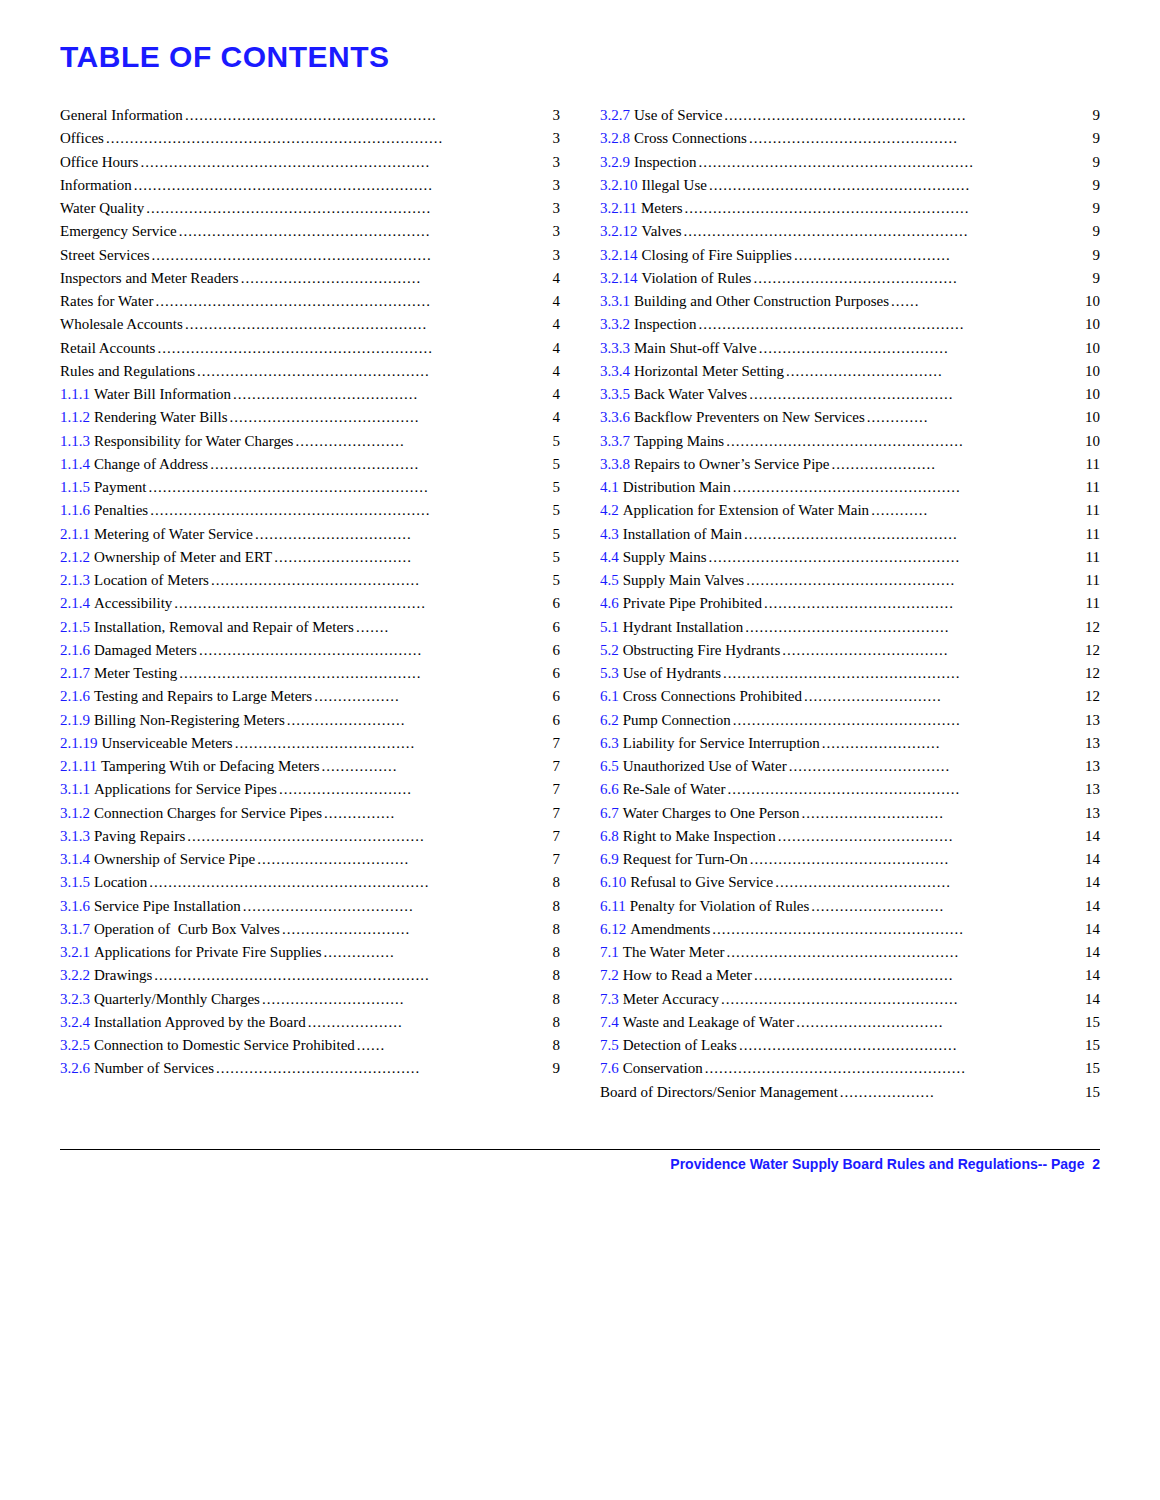TABLE OF CONTENTS
General Information..................................................... 3
Offices....................................................................... 3
Office Hours............................................................. 3
Information............................................................... 3
Water Quality............................................................ 3
Emergency Service..................................................... 3
Street Services........................................................... 3
Inspectors and Meter Readers...................................... 4
Rates for Water.......................................................... 4
Wholesale Accounts................................................... 4
Retail Accounts.......................................................... 4
Rules and Regulations................................................. 4
1.1.1 Water Bill Information....................................... 4
1.1.2 Rendering Water Bills........................................ 4
1.1.3 Responsibility for Water Charges....................... 5
1.1.4 Change of Address............................................ 5
1.1.5 Payment........................................................... 5
1.1.6 Penalties........................................................... 5
2.1.1 Metering of Water Service................................. 5
2.1.2 Ownership of Meter and ERT............................. 5
2.1.3 Location of Meters............................................ 5
2.1.4 Accessibility..................................................... 6
2.1.5 Installation, Removal and Repair of Meters....... 6
2.1.6 Damaged Meters............................................... 6
2.1.7 Meter Testing................................................... 6
2.1.6 Testing and Repairs to Large Meters.................. 6
2.1.9 Billing Non-Registering Meters......................... 6
2.1.19 Unserviceable Meters...................................... 7
2.1.11 Tampering Wtih or Defacing Meters................ 7
3.1.1 Applications for Service Pipes............................ 7
3.1.2 Connection Charges for Service Pipes............... 7
3.1.3 Paving Repairs.................................................. 7
3.1.4 Ownership of Service Pipe................................ 7
3.1.5 Location........................................................... 8
3.1.6 Service Pipe Installation.................................... 8
3.1.7 Operation of Curb Box Valves........................... 8
3.2.1 Applications for Private Fire Supplies............... 8
3.2.2 Drawings.......................................................... 8
3.2.3 Quarterly/Monthly Charges.............................. 8
3.2.4 Installation Approved by the Board.................... 8
3.2.5 Connection to Domestic Service Prohibited...... 8
3.2.6 Number of Services........................................... 9
3.2.7 Use of Service................................................... 9
3.2.8 Cross Connections............................................ 9
3.2.9 Inspection.......................................................... 9
3.2.10 Illegal Use....................................................... 9
3.2.11 Meters............................................................ 9
3.2.12 Valves............................................................ 9
3.2.14 Closing of Fire Suipplies................................. 9
3.2.14 Violation of Rules........................................... 9
3.3.1 Building and Other Construction Purposes...... 10
3.3.2 Inspection........................................................ 10
3.3.3 Main Shut-off Valve........................................ 10
3.3.4 Horizontal Meter Setting................................. 10
3.3.5 Back Water Valves........................................... 10
3.3.6 Backflow Preventers on New Services............. 10
3.3.7 Tapping Mains.................................................. 10
3.3.8 Repairs to Owner’s Service Pipe...................... 11
4.1 Distribution Main................................................ 11
4.2 Application for Extension of Water Main............ 11
4.3 Installation of Main............................................. 11
4.4 Supply Mains..................................................... 11
4.5 Supply Main Valves............................................ 11
4.6 Private Pipe Prohibited........................................ 11
5.1 Hydrant Installation........................................... 12
5.2 Obstructing Fire Hydrants................................... 12
5.3 Use of Hydrants.................................................. 12
6.1 Cross Connections Prohibited............................. 12
6.2 Pump Connection................................................ 13
6.3 Liability for Service Interruption......................... 13
6.5 Unauthorized Use of Water.................................. 13
6.6 Re-Sale of Water................................................. 13
6.7 Water Charges to One Person.............................. 13
6.8 Right to Make Inspection..................................... 14
6.9 Request for Turn-On.......................................... 14
6.10 Refusal to Give Service..................................... 14
6.11 Penalty for Violation of Rules............................ 14
6.12 Amendments..................................................... 14
7.1 The Water Meter................................................. 14
7.2 How to Read a Meter.......................................... 14
7.3 Meter Accuracy.................................................. 14
7.4 Waste and Leakage of Water............................... 15
7.5 Detection of Leaks.............................................. 15
7.6 Conservation....................................................... 15
Board of Directors/Senior Management.................... 15
Providence Water Supply Board Rules and Regulations-- Page 2